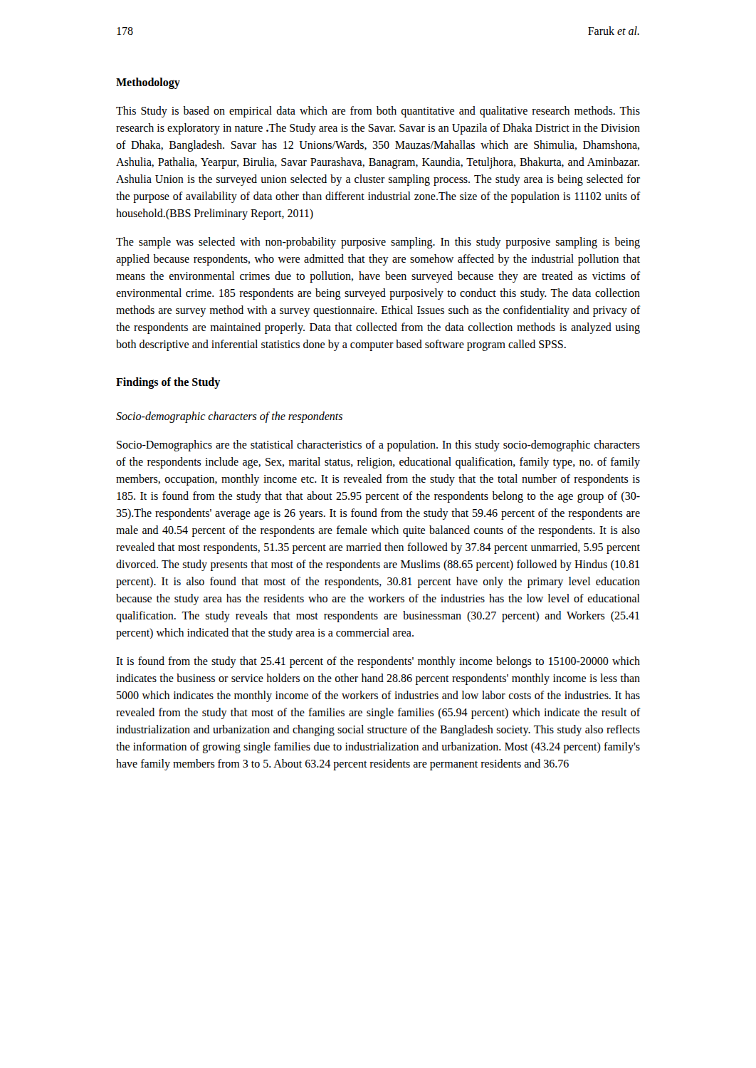178
Faruk et al.
Methodology
This Study is based on empirical data which are from both quantitative and qualitative research methods. This research is exploratory in nature . The Study area is the Savar. Savar is an Upazila of Dhaka District in the Division of Dhaka, Bangladesh. Savar has 12 Unions/Wards, 350 Mauzas/Mahallas which are Shimulia, Dhamshona, Ashulia, Pathalia, Yearpur, Birulia, Savar Paurashava, Banagram, Kaundia, Tetuljhora, Bhakurta, and Aminbazar. Ashulia Union is the surveyed union selected by a cluster sampling process. The study area is being selected for the purpose of availability of data other than different industrial zone.The size of the population is 11102 units of household.(BBS Preliminary Report, 2011)
The sample was selected with non-probability purposive sampling. In this study purposive sampling is being applied because respondents, who were admitted that they are somehow affected by the industrial pollution that means the environmental crimes due to pollution, have been surveyed because they are treated as victims of environmental crime. 185 respondents are being surveyed purposively to conduct this study. The data collection methods are survey method with a survey questionnaire. Ethical Issues such as the confidentiality and privacy of the respondents are maintained properly. Data that collected from the data collection methods is analyzed using both descriptive and inferential statistics done by a computer based software program called SPSS.
Findings of the Study
Socio-demographic characters of the respondents
Socio-Demographics are the statistical characteristics of a population. In this study socio-demographic characters of the respondents include age, Sex, marital status, religion, educational qualification, family type, no. of family members, occupation, monthly income etc. It is revealed from the study that the total number of respondents is 185. It is found from the study that that about 25.95 percent of the respondents belong to the age group of (30-35).The respondents' average age is 26 years. It is found from the study that 59.46 percent of the respondents are male and 40.54 percent of the respondents are female which quite balanced counts of the respondents. It is also revealed that most respondents, 51.35 percent are married then followed by 37.84 percent unmarried, 5.95 percent divorced. The study presents that most of the respondents are Muslims (88.65 percent) followed by Hindus (10.81 percent). It is also found that most of the respondents, 30.81 percent have only the primary level education because the study area has the residents who are the workers of the industries has the low level of educational qualification. The study reveals that most respondents are businessman (30.27 percent) and Workers (25.41 percent) which indicated that the study area is a commercial area.
It is found from the study that 25.41 percent of the respondents' monthly income belongs to 15100-20000 which indicates the business or service holders on the other hand 28.86 percent respondents' monthly income is less than 5000 which indicates the monthly income of the workers of industries and low labor costs of the industries. It has revealed from the study that most of the families are single families (65.94 percent) which indicate the result of industrialization and urbanization and changing social structure of the Bangladesh society. This study also reflects the information of growing single families due to industrialization and urbanization. Most (43.24 percent) family's have family members from 3 to 5. About 63.24 percent residents are permanent residents and 36.76